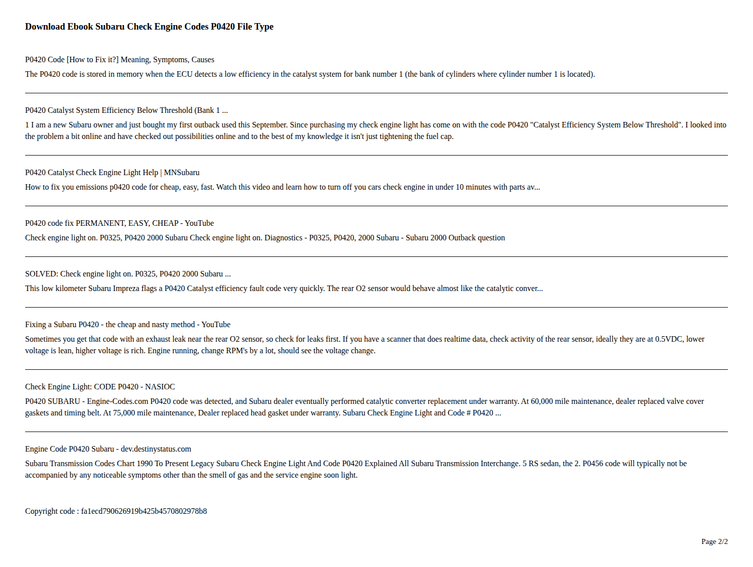Download Ebook Subaru Check Engine Codes P0420 File Type
P0420 Code [How to Fix it?] Meaning, Symptoms, Causes
The P0420 code is stored in memory when the ECU detects a low efficiency in the catalyst system for bank number 1 (the bank of cylinders where cylinder number 1 is located).
P0420 Catalyst System Efficiency Below Threshold (Bank 1 ...
1 I am a new Subaru owner and just bought my first outback used this September. Since purchasing my check engine light has come on with the code P0420 "Catalyst Efficiency System Below Threshold". I looked into the problem a bit online and have checked out possibilities online and to the best of my knowledge it isn't just tightening the fuel cap.
P0420 Catalyst Check Engine Light Help | MNSubaru
How to fix you emissions p0420 code for cheap, easy, fast. Watch this video and learn how to turn off you cars check engine in under 10 minutes with parts av...
P0420 code fix PERMANENT, EASY, CHEAP - YouTube
Check engine light on. P0325, P0420 2000 Subaru Check engine light on. Diagnostics - P0325, P0420, 2000 Subaru - Subaru 2000 Outback question
SOLVED: Check engine light on. P0325, P0420 2000 Subaru ...
This low kilometer Subaru Impreza flags a P0420 Catalyst efficiency fault code very quickly. The rear O2 sensor would behave almost like the catalytic conver...
Fixing a Subaru P0420 - the cheap and nasty method - YouTube
Sometimes you get that code with an exhaust leak near the rear O2 sensor, so check for leaks first. If you have a scanner that does realtime data, check activity of the rear sensor, ideally they are at 0.5VDC, lower voltage is lean, higher voltage is rich. Engine running, change RPM's by a lot, should see the voltage change.
Check Engine Light: CODE P0420 - NASIOC
P0420 SUBARU - Engine-Codes.com P0420 code was detected, and Subaru dealer eventually performed catalytic converter replacement under warranty. At 60,000 mile maintenance, dealer replaced valve cover gaskets and timing belt. At 75,000 mile maintenance, Dealer replaced head gasket under warranty. Subaru Check Engine Light and Code # P0420 ...
Engine Code P0420 Subaru - dev.destinystatus.com
Subaru Transmission Codes Chart 1990 To Present Legacy Subaru Check Engine Light And Code P0420 Explained All Subaru Transmission Interchange. 5 RS sedan, the 2. P0456 code will typically not be accompanied by any noticeable symptoms other than the smell of gas and the service engine soon light.
Copyright code : fa1ecd790626919b425b4570802978b8
Page 2/2